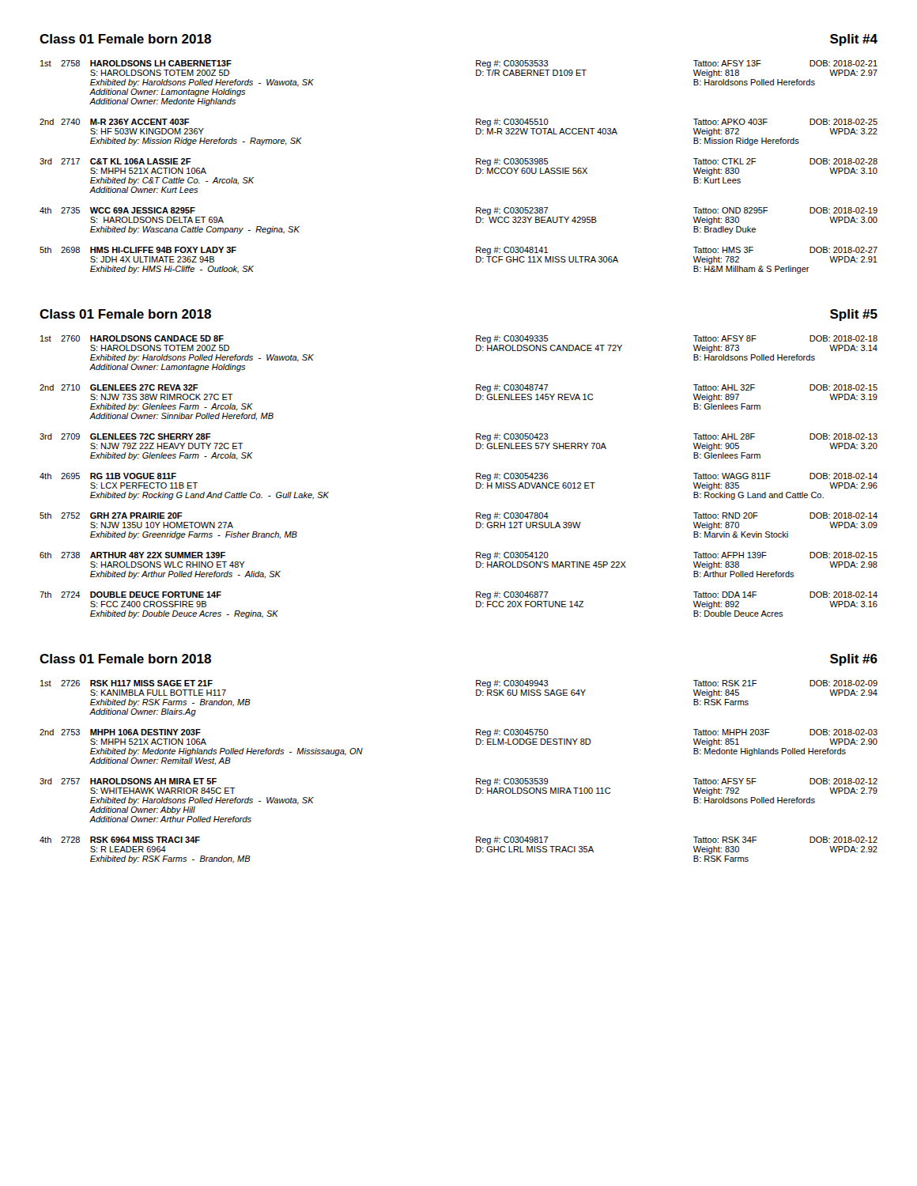Class 01 Female born 2018 Split #4
| 1st | 2758 | HAROLDSONS LH CABERNET13F S: HAROLDSONS TOTEM 200Z 5D Exhibited by: Haroldsons Polled Herefords - Wawota, SK Additional Owner: Lamontagne Holdings Additional Owner: Medonte Highlands | Reg #: C03053533 D: T/R CABERNET D109 ET | Tattoo: AFSY 13F DOB: 2018-02-21 Weight: 818 WPDA: 2.97 B: Haroldsons Polled Herefords |
| 2nd | 2740 | M-R 236Y ACCENT 403F S: HF 503W KINGDOM 236Y Exhibited by: Mission Ridge Herefords - Raymore, SK | Reg #: C03045510 D: M-R 322W TOTAL ACCENT 403A | Tattoo: APKO 403F DOB: 2018-02-25 Weight: 872 WPDA: 3.22 B: Mission Ridge Herefords |
| 3rd | 2717 | C&T KL 106A LASSIE 2F S: MHPH 521X ACTION 106A Exhibited by: C&T Cattle Co. - Arcola, SK Additional Owner: Kurt Lees | Reg #: C03053985 D: MCCOY 60U LASSIE 56X | Tattoo: CTKL 2F DOB: 2018-02-28 Weight: 830 WPDA: 3.10 B: Kurt Lees |
| 4th | 2735 | WCC 69A JESSICA 8295F S: HAROLDSONS DELTA ET 69A Exhibited by: Wascana Cattle Company - Regina, SK | Reg #: C03052387 D: WCC 323Y BEAUTY 4295B | Tattoo: OND 8295F DOB: 2018-02-19 Weight: 830 WPDA: 3.00 B: Bradley Duke |
| 5th | 2698 | HMS HI-CLIFFE 94B FOXY LADY 3F S: JDH 4X ULTIMATE 236Z 94B Exhibited by: HMS Hi-Cliffe - Outlook, SK | Reg #: C03048141 D: TCF GHC 11X MISS ULTRA 306A | Tattoo: HMS 3F DOB: 2018-02-27 Weight: 782 WPDA: 2.91 B: H&M Millham & S Perlinger |
Class 01 Female born 2018 Split #5
| 1st | 2760 | HAROLDSONS CANDACE 5D 8F S: HAROLDSONS TOTEM 200Z 5D Exhibited by: Haroldsons Polled Herefords - Wawota, SK Additional Owner: Lamontagne Holdings | Reg #: C03049335 D: HAROLDSONS CANDACE 4T 72Y | Tattoo: AFSY 8F DOB: 2018-02-18 Weight: 873 WPDA: 3.14 B: Haroldsons Polled Herefords |
| 2nd | 2710 | GLENLEES 27C REVA 32F S: NJW 73S 38W RIMROCK 27C ET Exhibited by: Glenlees Farm - Arcola, SK Additional Owner: Sinnibar Polled Hereford, MB | Reg #: C03048747 D: GLENLEES 145Y REVA 1C | Tattoo: AHL 32F DOB: 2018-02-15 Weight: 897 WPDA: 3.19 B: Glenlees Farm |
| 3rd | 2709 | GLENLEES 72C SHERRY 28F S: NJW 79Z 22Z HEAVY DUTY 72C ET Exhibited by: Glenlees Farm - Arcola, SK | Reg #: C03050423 D: GLENLEES 57Y SHERRY 70A | Tattoo: AHL 28F DOB: 2018-02-13 Weight: 905 WPDA: 3.20 B: Glenlees Farm |
| 4th | 2695 | RG 11B VOGUE 811F S: LCX PERFECTO 11B ET Exhibited by: Rocking G Land And Cattle Co. - Gull Lake, SK | Reg #: C03054236 D: H MISS ADVANCE 6012 ET | Tattoo: WAGG 811F DOB: 2018-02-14 Weight: 835 WPDA: 2.96 B: Rocking G Land and Cattle Co. |
| 5th | 2752 | GRH 27A PRAIRIE 20F S: NJW 135U 10Y HOMETOWN 27A Exhibited by: Greenridge Farms - Fisher Branch, MB | Reg #: C03047804 D: GRH 12T URSULA 39W | Tattoo: RND 20F DOB: 2018-02-14 Weight: 870 WPDA: 3.09 B: Marvin & Kevin Stocki |
| 6th | 2738 | ARTHUR 48Y 22X SUMMER 139F S: HAROLDSONS WLC RHINO ET 48Y Exhibited by: Arthur Polled Herefords - Alida, SK | Reg #: C03054120 D: HAROLDSON'S MARTINE 45P 22X | Tattoo: AFPH 139F DOB: 2018-02-15 Weight: 838 WPDA: 2.98 B: Arthur Polled Herefords |
| 7th | 2724 | DOUBLE DEUCE FORTUNE 14F S: FCC Z400 CROSSFIRE 9B Exhibited by: Double Deuce Acres - Regina, SK | Reg #: C03046877 D: FCC 20X FORTUNE 14Z | Tattoo: DDA 14F DOB: 2018-02-14 Weight: 892 WPDA: 3.16 B: Double Deuce Acres |
Class 01 Female born 2018 Split #6
| 1st | 2726 | RSK H117 MISS SAGE ET 21F S: KANIMBLA FULL BOTTLE H117 Exhibited by: RSK Farms - Brandon, MB Additional Owner: Blairs.Ag | Reg #: C03049943 D: RSK 6U MISS SAGE 64Y | Tattoo: RSK 21F DOB: 2018-02-09 Weight: 845 WPDA: 2.94 B: RSK Farms |
| 2nd | 2753 | MHPH 106A DESTINY 203F S: MHPH 521X ACTION 106A Exhibited by: Medonte Highlands Polled Herefords - Mississauga, ON Additional Owner: Remitall West, AB | Reg #: C03045750 D: ELM-LODGE DESTINY 8D | Tattoo: MHPH 203F DOB: 2018-02-03 Weight: 851 WPDA: 2.90 B: Medonte Highlands Polled Herefords |
| 3rd | 2757 | HAROLDSONS AH MIRA ET 5F S: WHITEHAWK WARRIOR 845C ET Exhibited by: Haroldsons Polled Herefords - Wawota, SK Additional Owner: Abby Hill Additional Owner: Arthur Polled Herefords | Reg #: C03053539 D: HAROLDSONS MIRA T100 11C | Tattoo: AFSY 5F DOB: 2018-02-12 Weight: 792 WPDA: 2.79 B: Haroldsons Polled Herefords |
| 4th | 2728 | RSK 6964 MISS TRACI 34F S: R LEADER 6964 Exhibited by: RSK Farms - Brandon, MB | Reg #: C03049817 D: GHC LRL MISS TRACI 35A | Tattoo: RSK 34F DOB: 2018-02-12 Weight: 830 WPDA: 2.92 B: RSK Farms |